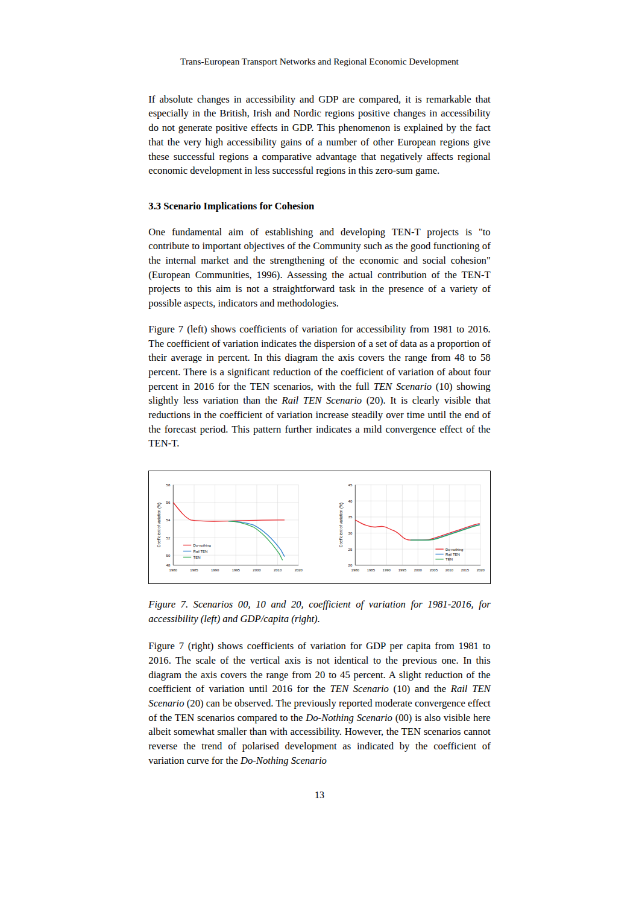Trans-European Transport Networks and Regional Economic Development
If absolute changes in accessibility and GDP are compared, it is remarkable that especially in the British, Irish and Nordic regions positive changes in accessibility do not generate positive effects in GDP. This phenomenon is explained by the fact that the very high accessibility gains of a number of other European regions give these successful regions a comparative advantage that negatively affects regional economic development in less successful regions in this zero-sum game.
3.3 Scenario Implications for Cohesion
One fundamental aim of establishing and developing TEN-T projects is "to contribute to important objectives of the Community such as the good functioning of the internal market and the strengthening of the economic and social cohesion" (European Communities, 1996). Assessing the actual contribution of the TEN-T projects to this aim is not a straightforward task in the presence of a variety of possible aspects, indicators and methodologies.
Figure 7 (left) shows coefficients of variation for accessibility from 1981 to 2016. The coefficient of variation indicates the dispersion of a set of data as a proportion of their average in percent. In this diagram the axis covers the range from 48 to 58 percent. There is a significant reduction of the coefficient of variation of about four percent in 2016 for the TEN scenarios, with the full TEN Scenario (10) showing slightly less variation than the Rail TEN Scenario (20). It is clearly visible that reductions in the coefficient of variation increase steadily over time until the end of the forecast period. This pattern further indicates a mild convergence effect of the TEN-T.
58 56 54 52 50 48 1980 1985 1990 1995 2000 2010 2020 Coefficient of variation (%) Do-nothing Rail TEN TEN
45 40 35 30 25 20 1980 1985 1990 1995 2000 2005 2010 2015 2020 Coefficient of variation (%) Do-nothing Rail TEN TEN
Figure 7. Scenarios 00, 10 and 20, coefficient of variation for 1981-2016, for accessibility (left) and GDP/capita (right).
Figure 7 (right) shows coefficients of variation for GDP per capita from 1981 to 2016. The scale of the vertical axis is not identical to the previous one. In this diagram the axis covers the range from 20 to 45 percent. A slight reduction of the coefficient of variation until 2016 for the TEN Scenario (10) and the Rail TEN Scenario (20) can be observed. The previously reported moderate convergence effect of the TEN scenarios compared to the Do-Nothing Scenario (00) is also visible here albeit somewhat smaller than with accessibility. However, the TEN scenarios cannot reverse the trend of polarised development as indicated by the coefficient of variation curve for the Do-Nothing Scenario
13